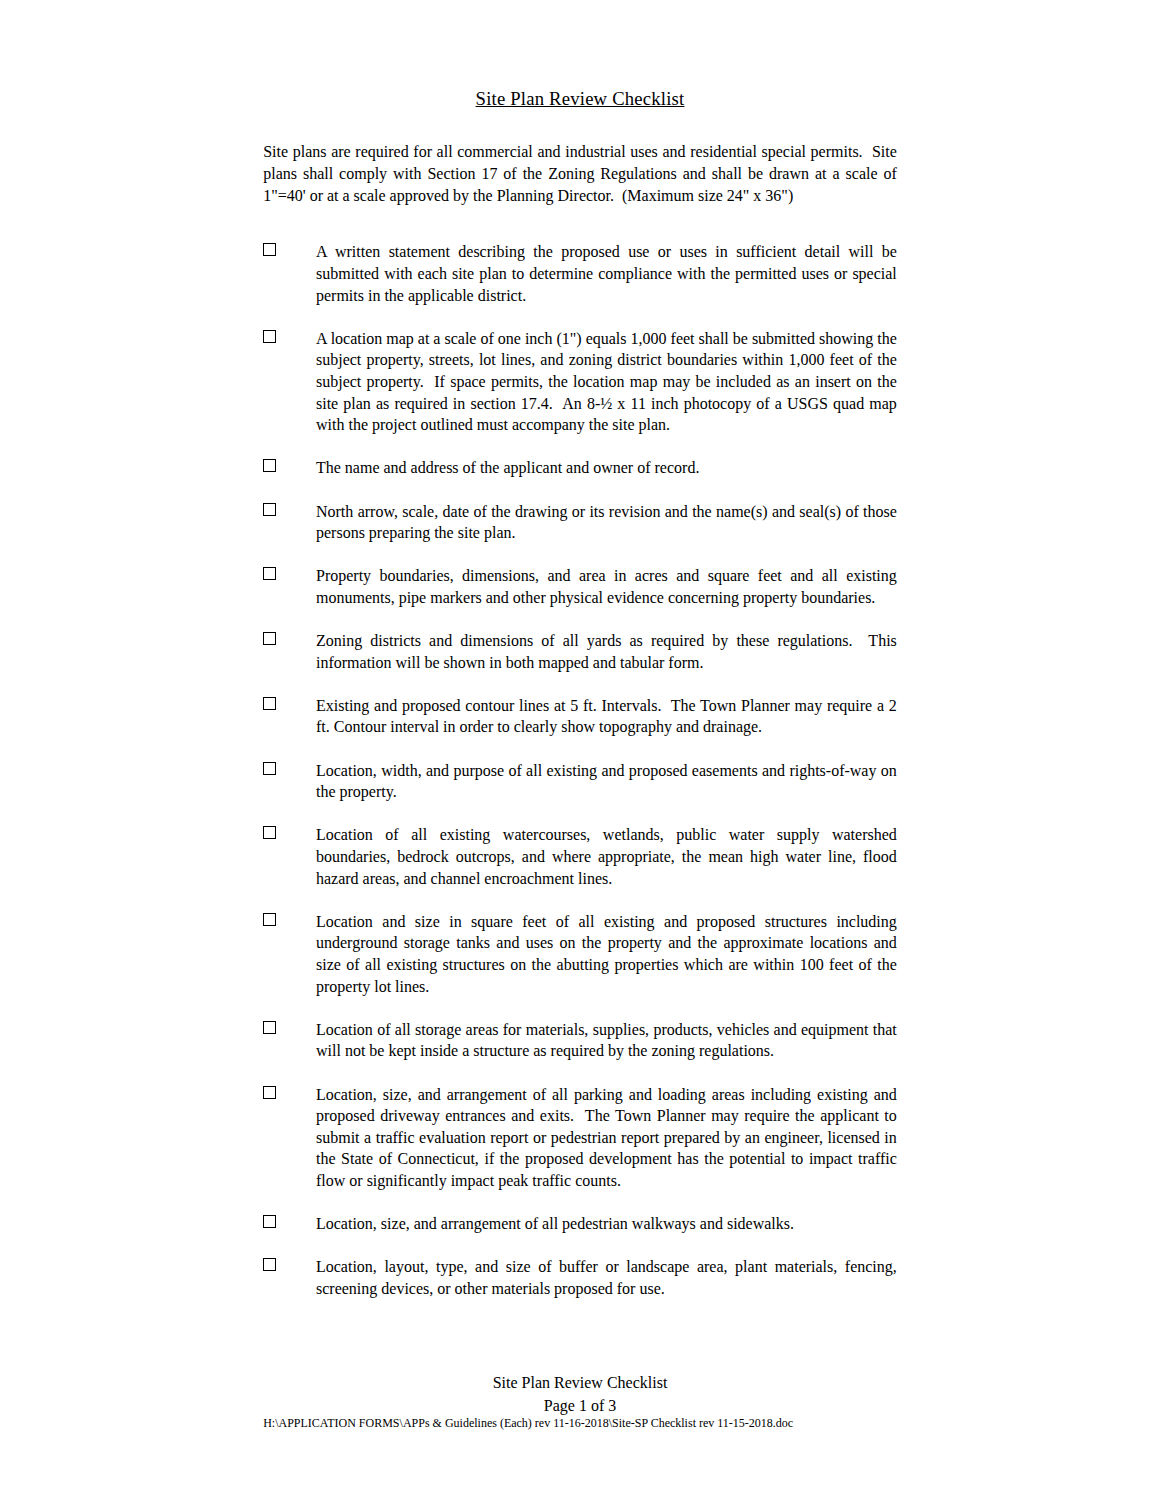Site Plan Review Checklist
Site plans are required for all commercial and industrial uses and residential special permits. Site plans shall comply with Section 17 of the Zoning Regulations and shall be drawn at a scale of 1"=40' or at a scale approved by the Planning Director. (Maximum size 24" x 36")
| | A written statement describing the proposed use or uses in sufficient detail will be submitted with each site plan to determine compliance with the permitted uses or special permits in the applicable district. |
| | A location map at a scale of one inch (1") equals 1,000 feet shall be submitted showing the subject property, streets, lot lines, and zoning district boundaries within 1,000 feet of the subject property. If space permits, the location map may be included as an insert on the site plan as required in section 17.4. An 8-½ x 11 inch photocopy of a USGS quad map with the project outlined must accompany the site plan. |
| | The name and address of the applicant and owner of record. |
| | North arrow, scale, date of the drawing or its revision and the name(s) and seal(s) of those persons preparing the site plan. |
| | Property boundaries, dimensions, and area in acres and square feet and all existing monuments, pipe markers and other physical evidence concerning property boundaries. |
| | Zoning districts and dimensions of all yards as required by these regulations. This information will be shown in both mapped and tabular form. |
| | Existing and proposed contour lines at 5 ft. Intervals. The Town Planner may require a 2 ft. Contour interval in order to clearly show topography and drainage. |
| | Location, width, and purpose of all existing and proposed easements and rights-of-way on the property. |
| | Location of all existing watercourses, wetlands, public water supply watershed boundaries, bedrock outcrops, and where appropriate, the mean high water line, flood hazard areas, and channel encroachment lines. |
| | Location and size in square feet of all existing and proposed structures including underground storage tanks and uses on the property and the approximate locations and size of all existing structures on the abutting properties which are within 100 feet of the property lot lines. |
| | Location of all storage areas for materials, supplies, products, vehicles and equipment that will not be kept inside a structure as required by the zoning regulations. |
| | Location, size, and arrangement of all parking and loading areas including existing and proposed driveway entrances and exits. The Town Planner may require the applicant to submit a traffic evaluation report or pedestrian report prepared by an engineer, licensed in the State of Connecticut, if the proposed development has the potential to impact traffic flow or significantly impact peak traffic counts. |
| | Location, size, and arrangement of all pedestrian walkways and sidewalks. |
| | Location, layout, type, and size of buffer or landscape area, plant materials, fencing, screening devices, or other materials proposed for use. |
Site Plan Review Checklist
Page 1 of 3
H:\APPLICATION FORMS\APPs & Guidelines (Each) rev 11-16-2018\Site-SP Checklist rev 11-15-2018.doc